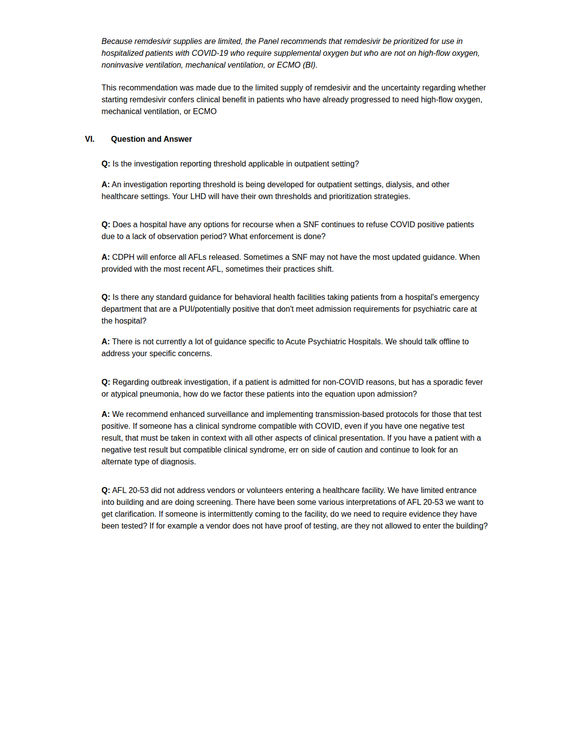Because remdesivir supplies are limited, the Panel recommends that remdesivir be prioritized for use in hospitalized patients with COVID-19 who require supplemental oxygen but who are not on high-flow oxygen, noninvasive ventilation, mechanical ventilation, or ECMO (BI).
This recommendation was made due to the limited supply of remdesivir and the uncertainty regarding whether starting remdesivir confers clinical benefit in patients who have already progressed to need high-flow oxygen, mechanical ventilation, or ECMO
VI. Question and Answer
Q: Is the investigation reporting threshold applicable in outpatient setting?
A: An investigation reporting threshold is being developed for outpatient settings, dialysis, and other healthcare settings. Your LHD will have their own thresholds and prioritization strategies.
Q: Does a hospital have any options for recourse when a SNF continues to refuse COVID positive patients due to a lack of observation period? What enforcement is done?
A: CDPH will enforce all AFLs released. Sometimes a SNF may not have the most updated guidance. When provided with the most recent AFL, sometimes their practices shift.
Q: Is there any standard guidance for behavioral health facilities taking patients from a hospital's emergency department that are a PUI/potentially positive that don't meet admission requirements for psychiatric care at the hospital?
A: There is not currently a lot of guidance specific to Acute Psychiatric Hospitals. We should talk offline to address your specific concerns.
Q: Regarding outbreak investigation, if a patient is admitted for non-COVID reasons, but has a sporadic fever or atypical pneumonia, how do we factor these patients into the equation upon admission?
A: We recommend enhanced surveillance and implementing transmission-based protocols for those that test positive. If someone has a clinical syndrome compatible with COVID, even if you have one negative test result, that must be taken in context with all other aspects of clinical presentation. If you have a patient with a negative test result but compatible clinical syndrome, err on side of caution and continue to look for an alternate type of diagnosis.
Q: AFL 20-53 did not address vendors or volunteers entering a healthcare facility. We have limited entrance into building and are doing screening. There have been some various interpretations of AFL 20-53 we want to get clarification. If someone is intermittently coming to the facility, do we need to require evidence they have been tested? If for example a vendor does not have proof of testing, are they not allowed to enter the building?